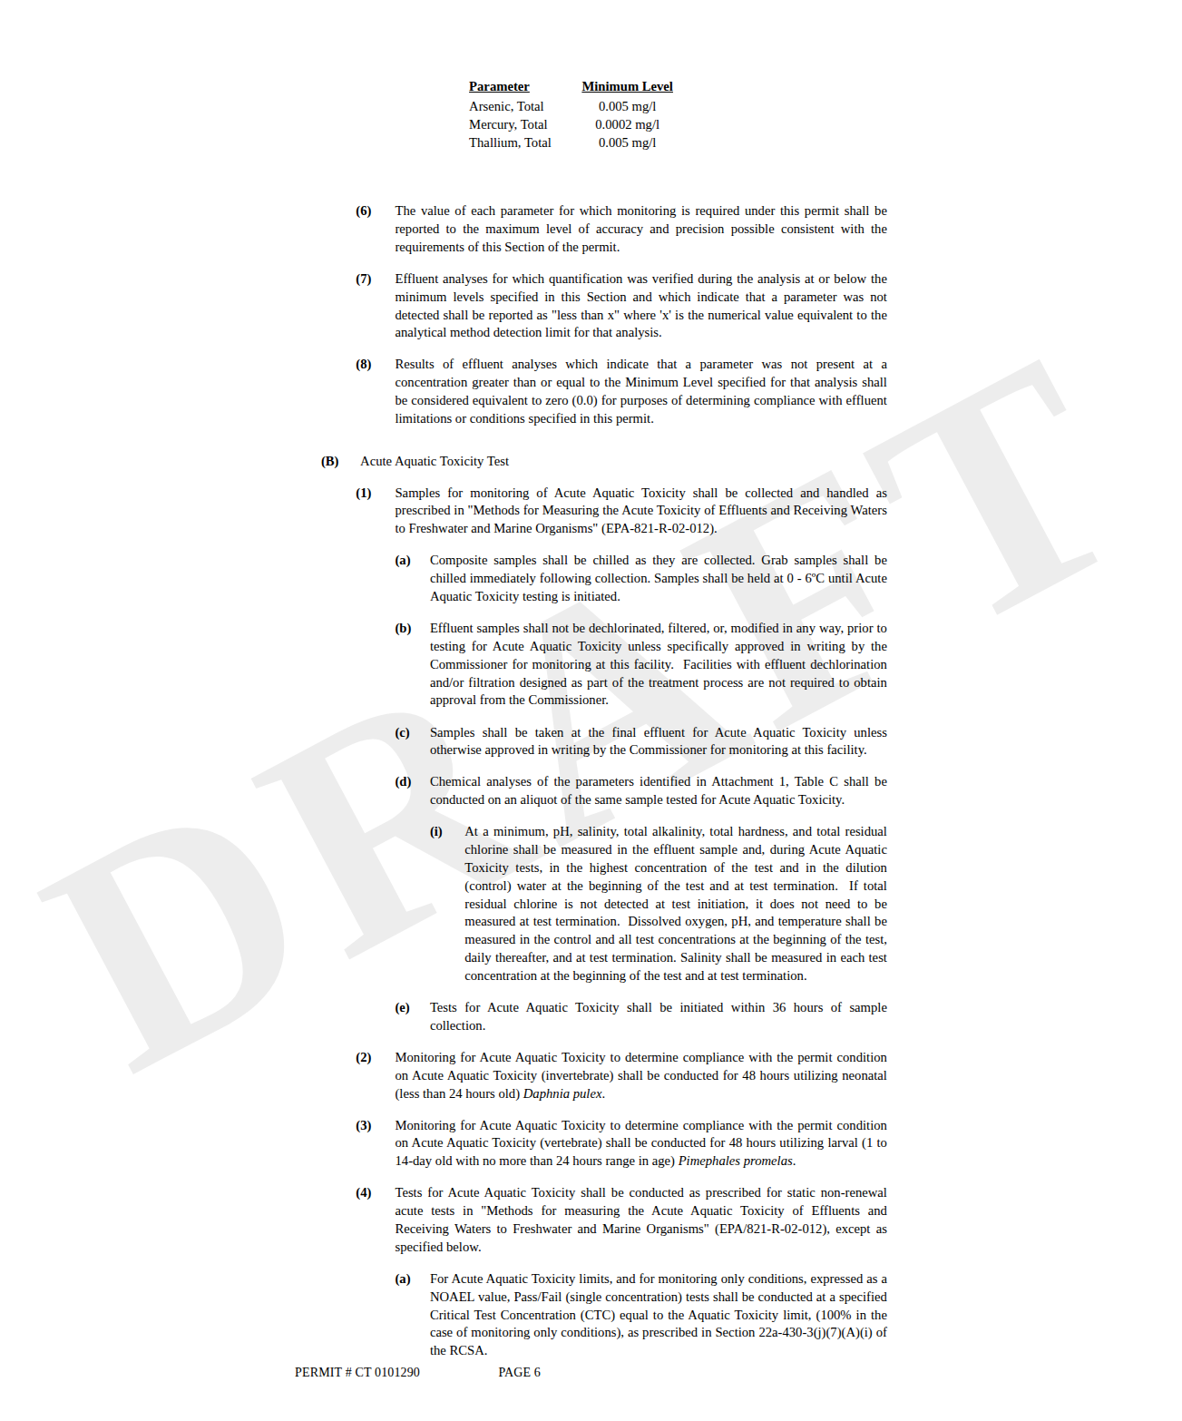DRAFT
| Parameter | Minimum Level |
| --- | --- |
| Arsenic, Total | 0.005 mg/l |
| Mercury, Total | 0.0002 mg/l |
| Thallium, Total | 0.005 mg/l |
(6)
The value of each parameter for which monitoring is required under this permit shall be reported to the maximum level of accuracy and precision possible consistent with the requirements of this Section of the permit.
(7)
Effluent analyses for which quantification was verified during the analysis at or below the minimum levels specified in this Section and which indicate that a parameter was not detected shall be reported as "less than x" where 'x' is the numerical value equivalent to the analytical method detection limit for that analysis.
(8)
Results of effluent analyses which indicate that a parameter was not present at a concentration greater than or equal to the Minimum Level specified for that analysis shall be considered equivalent to zero (0.0) for purposes of determining compliance with effluent limitations or conditions specified in this permit.
(B)
Acute Aquatic Toxicity Test
(1)
Samples for monitoring of Acute Aquatic Toxicity shall be collected and handled as prescribed in "Methods for Measuring the Acute Toxicity of Effluents and Receiving Waters to Freshwater and Marine Organisms" (EPA-821-R-02-012).
(a)
Composite samples shall be chilled as they are collected. Grab samples shall be chilled immediately following collection. Samples shall be held at 0 - 6ºC until Acute Aquatic Toxicity testing is initiated.
(b)
Effluent samples shall not be dechlorinated, filtered, or, modified in any way, prior to testing for Acute Aquatic Toxicity unless specifically approved in writing by the Commissioner for monitoring at this facility. Facilities with effluent dechlorination and/or filtration designed as part of the treatment process are not required to obtain approval from the Commissioner.
(c)
Samples shall be taken at the final effluent for Acute Aquatic Toxicity unless otherwise approved in writing by the Commissioner for monitoring at this facility.
(d)
Chemical analyses of the parameters identified in Attachment 1, Table C shall be conducted on an aliquot of the same sample tested for Acute Aquatic Toxicity.
(i)
At a minimum, pH, salinity, total alkalinity, total hardness, and total residual chlorine shall be measured in the effluent sample and, during Acute Aquatic Toxicity tests, in the highest concentration of the test and in the dilution (control) water at the beginning of the test and at test termination. If total residual chlorine is not detected at test initiation, it does not need to be measured at test termination. Dissolved oxygen, pH, and temperature shall be measured in the control and all test concentrations at the beginning of the test, daily thereafter, and at test termination. Salinity shall be measured in each test concentration at the beginning of the test and at test termination.
(e)
Tests for Acute Aquatic Toxicity shall be initiated within 36 hours of sample collection.
(2)
Monitoring for Acute Aquatic Toxicity to determine compliance with the permit condition on Acute Aquatic Toxicity (invertebrate) shall be conducted for 48 hours utilizing neonatal (less than 24 hours old) Daphnia pulex.
(3)
Monitoring for Acute Aquatic Toxicity to determine compliance with the permit condition on Acute Aquatic Toxicity (vertebrate) shall be conducted for 48 hours utilizing larval (1 to 14-day old with no more than 24 hours range in age) Pimephales promelas.
(4)
Tests for Acute Aquatic Toxicity shall be conducted as prescribed for static non-renewal acute tests in "Methods for measuring the Acute Aquatic Toxicity of Effluents and Receiving Waters to Freshwater and Marine Organisms" (EPA/821-R-02-012), except as specified below.
(a)
For Acute Aquatic Toxicity limits, and for monitoring only conditions, expressed as a NOAEL value, Pass/Fail (single concentration) tests shall be conducted at a specified Critical Test Concentration (CTC) equal to the Aquatic Toxicity limit, (100% in the case of monitoring only conditions), as prescribed in Section 22a-430-3(j)(7)(A)(i) of the RCSA.
PERMIT # CT 0101290PAGE 6